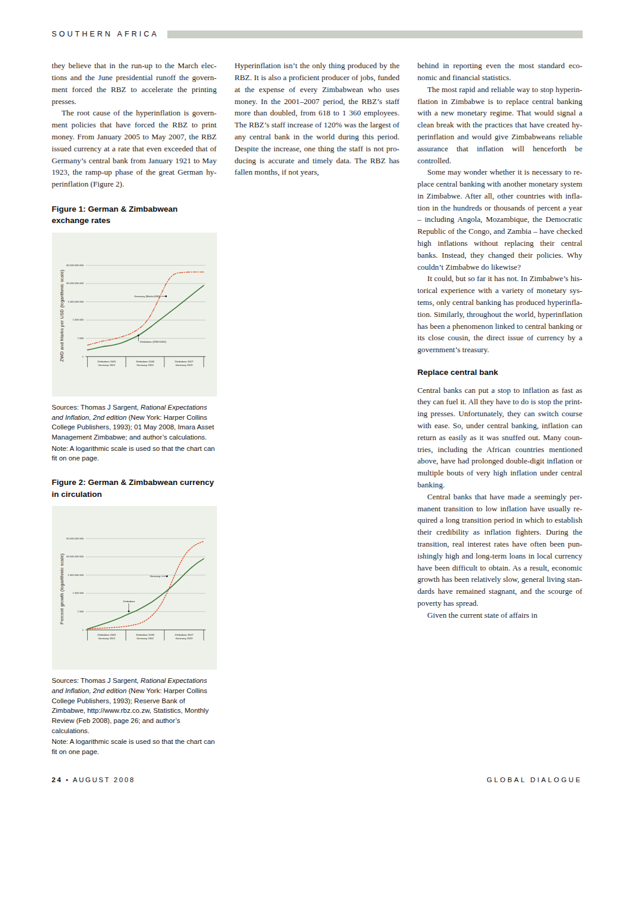Southern Africa
they believe that in the run-up to the March elections and the June presidential runoff the government forced the RBZ to accelerate the printing presses.
The root cause of the hyperinflation is government policies that have forced the RBZ to print money. From January 2005 to May 2007, the RBZ issued currency at a rate that even exceeded that of Germany’s central bank from January 1921 to May 1923, the ramp-up phase of the great German hyperinflation (Figure 2).
Figure 1: German & Zimbabwean exchange rates
ZWD and Marks per USD (logarithmic scale)
1 000 000 000 000 000 1 000 000 000 000 1 000 000 000 1 000 000 1 000 1 Germany (Marks/USD) Zimbabwe (ZWD/USD) Zimbabwe 2005 Germany 1921 Zimbabwe 2006 Germany 1922 Zimbabwe 2007 Germany 1923
Sources: Thomas J Sargent, Rational Expectations and Inflation, 2nd edition (New York: Harper Collins College Publishers, 1993); 01 May 2008, Imara Asset Management Zimbabwe; and author’s calculations. Note: A logarithmic scale is used so that the chart can fit on one page.
Figure 2: German & Zimbabwean currency in circulation
Percent growth (logarithmic scale)
1 000 000 000 000 000 1 000 000 000 000 1 000 000 000 1 000 000 1 000 1 Germany Zimbabwe Zimbabwe 2005 Germany 1921 Zimbabwe 2006 Germany 1922 Zimbabwe 2007 Germany 1923
Sources: Thomas J Sargent, Rational Expectations and Inflation, 2nd edition (New York: Harper Collins College Publishers, 1993); Reserve Bank of Zimbabwe, http://www.rbz.co.zw, Statistics, Monthly Review (Feb 2008), page 26; and author’s calculations. Note: A logarithmic scale is used so that the chart can fit on one page.
Hyperinflation isn’t the only thing produced by the RBZ. It is also a proficient producer of jobs, funded at the expense of every Zimbabwean who uses money. In the 2001–2007 period, the RBZ’s staff more than doubled, from 618 to 1 360 employees. The RBZ’s staff increase of 120% was the largest of any central bank in the world during this period. Despite the increase, one thing the staff is not producing is accurate and timely data. The RBZ has fallen months, if not years,
behind in reporting even the most standard economic and financial statistics.
The most rapid and reliable way to stop hyperinflation in Zimbabwe is to replace central banking with a new monetary regime. That would signal a clean break with the practices that have created hyperinflation and would give Zimbabweans reliable assurance that inflation will henceforth be controlled.
Some may wonder whether it is necessary to replace central banking with another monetary system in Zimbabwe. After all, other countries with inflation in the hundreds or thousands of percent a year – including Angola, Mozambique, the Democratic Republic of the Congo, and Zambia – have checked high inflations without replacing their central banks. Instead, they changed their policies. Why couldn’t Zimbabwe do likewise?
It could, but so far it has not. In Zimbabwe’s historical experience with a variety of monetary systems, only central banking has produced hyperinflation. Similarly, throughout the world, hyperinflation has been a phenomenon linked to central banking or its close cousin, the direct issue of currency by a government’s treasury.
Replace central bank
Central banks can put a stop to inflation as fast as they can fuel it. All they have to do is stop the printing presses. Unfortunately, they can switch course with ease. So, under central banking, inflation can return as easily as it was snuffed out. Many countries, including the African countries mentioned above, have had prolonged double-digit inflation or multiple bouts of very high inflation under central banking.
Central banks that have made a seemingly permanent transition to low inflation have usually required a long transition period in which to establish their credibility as inflation fighters. During the transition, real interest rates have often been punishingly high and long-term loans in local currency have been difficult to obtain. As a result, economic growth has been relatively slow, general living standards have remained stagnant, and the scourge of poverty has spread.
Given the current state of affairs in
24 • August 2008
Global Dialogue